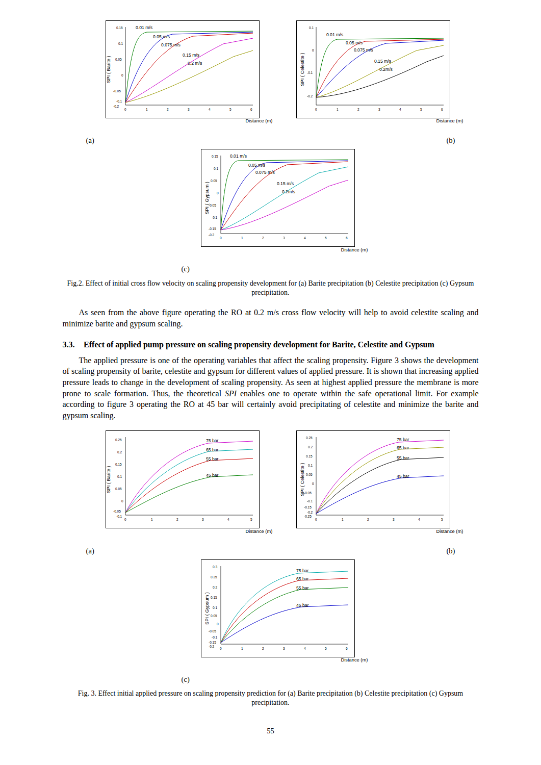SPI ( Barite ) Distance (m) 0.15 0.1 0.05 0 -0.05 -0.1 -0.2 0 1 2 3 4 5 6 0.01 m/s 0.05 m/s 0.075 m/s 0.15 m/s 0.2 m/s
(a)
SPI ( Celestite ) Distance (m) 0.1 0 -0.1 -0.2 0 1 2 3 4 5 6 0.01 m/s 0.05 m/s 0.075 m/s 0.15 m/s 0.2m/s
(b)
SPI ( Gypsum ) Distance (m) 0.15 0.1 0.05 0 -0.05 -0.1 -0.15 -0.2 0 1 2 3 4 5 6 0.01 m/s 0.05 m/s 0.075 m/s 0.15 m/s 0.2m/s
(c)
Fig.2. Effect of initial cross flow velocity on scaling propensity development for (a) Barite precipitation (b) Celestite precipitation (c) Gypsum precipitation.
As seen from the above figure operating the RO at 0.2 m/s cross flow velocity will help to avoid celestite scaling and minimize barite and gypsum scaling.
3.3. Effect of applied pump pressure on scaling propensity development for Barite, Celestite and Gypsum
The applied pressure is one of the operating variables that affect the scaling propensity. Figure 3 shows the development of scaling propensity of barite, celestite and gypsum for different values of applied pressure. It is shown that increasing applied pressure leads to change in the development of scaling propensity. As seen at highest applied pressure the membrane is more prone to scale formation. Thus, the theoretical SPI enables one to operate within the safe operational limit. For example according to figure 3 operating the RO at 45 bar will certainly avoid precipitating of celestite and minimize the barite and gypsum scaling.
SPI ( Barite ) Distance (m) 0.25 0.2 0.15 0.1 0.05 0 -0.05 -0.1 0 1 2 3 4 5 75 bar 65 bar 55 bar 45 bar
(a)
SPI ( Celestite ) Distance (m) 0.25 0.2 0.15 0.1 0.05 0 -0.05 -0.1 -0.15 -0.2 -0.25 0 1 2 3 4 5 75 bar 65 bar 55 bar 45 bar
(b)
SPI ( Gypsum ) Distance (m) 0.3 0.25 0.2 0.15 0.1 0.05 0 -0.05 -0.1 -0.15 -0.2 0 1 2 3 4 5 6 75 bar 65 bar 55 bar 45 bar
(c)
Fig. 3. Effect initial applied pressure on scaling propensity prediction for (a) Barite precipitation (b) Celestite precipitation (c) Gypsum precipitation.
55